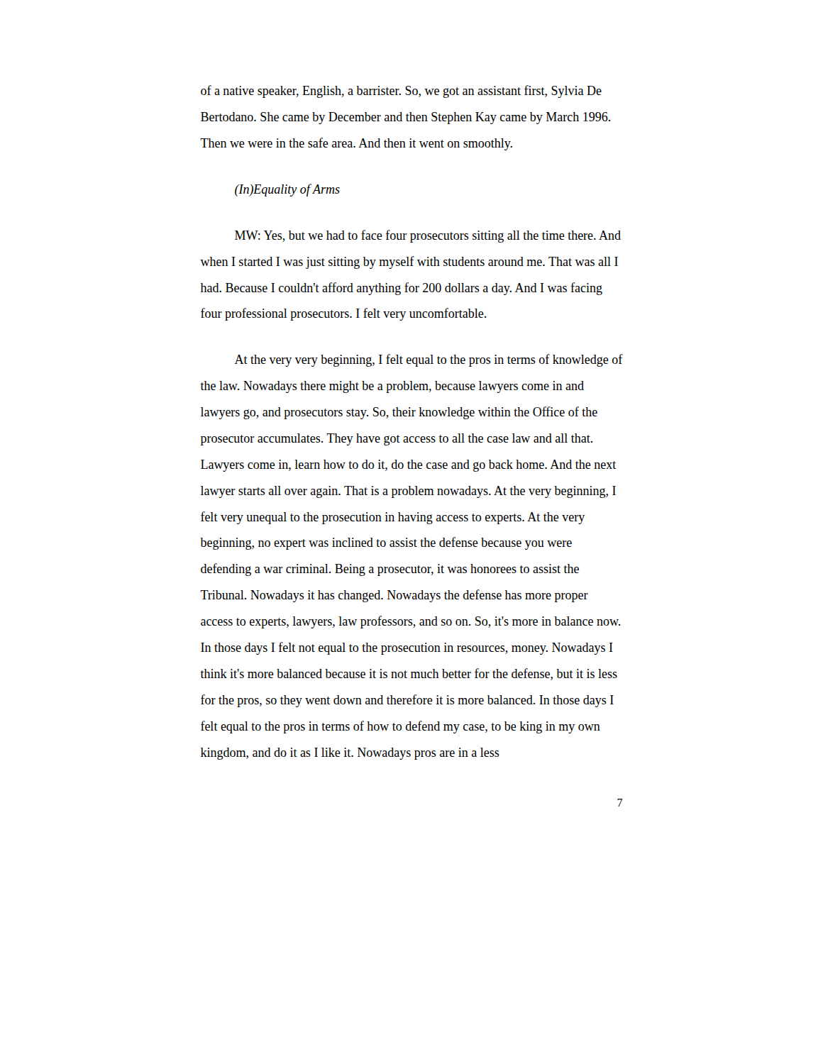of a native speaker, English, a barrister. So, we got an assistant first, Sylvia De Bertodano. She came by December and then Stephen Kay came by March 1996. Then we were in the safe area. And then it went on smoothly.
(In)Equality of Arms
MW: Yes, but we had to face four prosecutors sitting all the time there. And when I started I was just sitting by myself with students around me. That was all I had. Because I couldn't afford anything for 200 dollars a day. And I was facing four professional prosecutors. I felt very uncomfortable.
At the very very beginning, I felt equal to the pros in terms of knowledge of the law. Nowadays there might be a problem, because lawyers come in and lawyers go, and prosecutors stay. So, their knowledge within the Office of the prosecutor accumulates. They have got access to all the case law and all that. Lawyers come in, learn how to do it, do the case and go back home. And the next lawyer starts all over again. That is a problem nowadays. At the very beginning, I felt very unequal to the prosecution in having access to experts. At the very beginning, no expert was inclined to assist the defense because you were defending a war criminal. Being a prosecutor, it was honorees to assist the Tribunal. Nowadays it has changed. Nowadays the defense has more proper access to experts, lawyers, law professors, and so on. So, it's more in balance now. In those days I felt not equal to the prosecution in resources, money. Nowadays I think it's more balanced because it is not much better for the defense, but it is less for the pros, so they went down and therefore it is more balanced. In those days I felt equal to the pros in terms of how to defend my case, to be king in my own kingdom, and do it as I like it. Nowadays pros are in a less
7